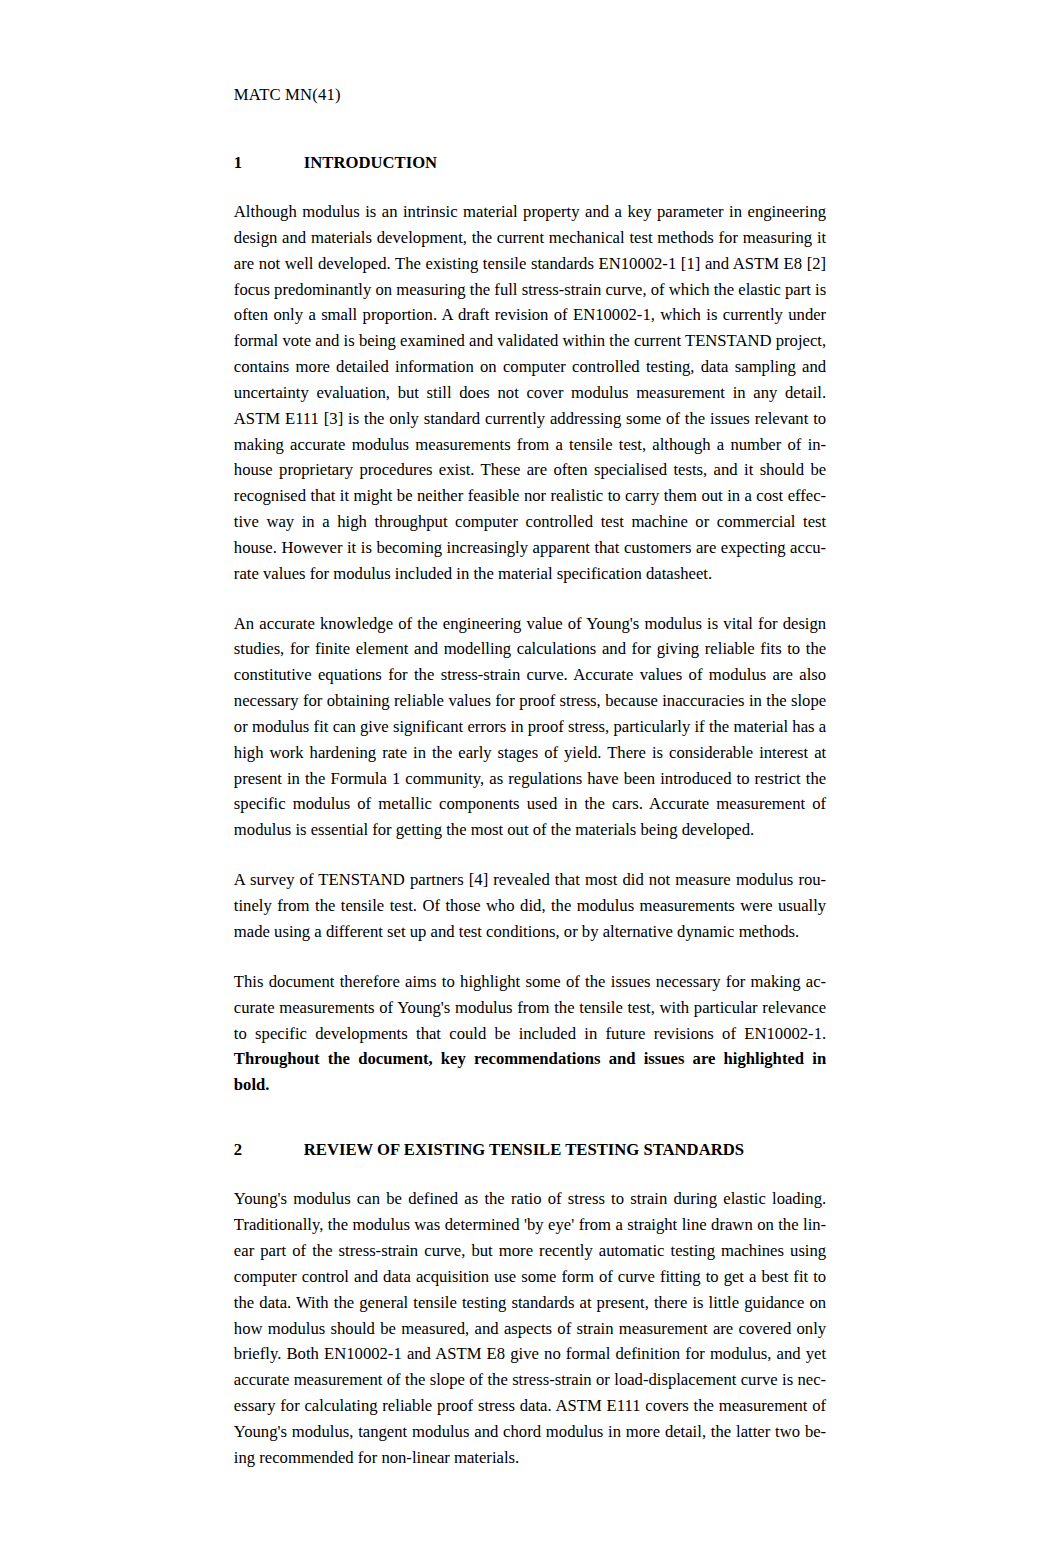MATC MN(41)
1 INTRODUCTION
Although modulus is an intrinsic material property and a key parameter in engineering design and materials development, the current mechanical test methods for measuring it are not well developed. The existing tensile standards EN10002-1 [1] and ASTM E8 [2] focus predominantly on measuring the full stress-strain curve, of which the elastic part is often only a small proportion. A draft revision of EN10002-1, which is currently under formal vote and is being examined and validated within the current TENSTAND project, contains more detailed information on computer controlled testing, data sampling and uncertainty evaluation, but still does not cover modulus measurement in any detail. ASTM E111 [3] is the only standard currently addressing some of the issues relevant to making accurate modulus measurements from a tensile test, although a number of in-house proprietary procedures exist. These are often specialised tests, and it should be recognised that it might be neither feasible nor realistic to carry them out in a cost effective way in a high throughput computer controlled test machine or commercial test house. However it is becoming increasingly apparent that customers are expecting accurate values for modulus included in the material specification datasheet.
An accurate knowledge of the engineering value of Young's modulus is vital for design studies, for finite element and modelling calculations and for giving reliable fits to the constitutive equations for the stress-strain curve. Accurate values of modulus are also necessary for obtaining reliable values for proof stress, because inaccuracies in the slope or modulus fit can give significant errors in proof stress, particularly if the material has a high work hardening rate in the early stages of yield. There is considerable interest at present in the Formula 1 community, as regulations have been introduced to restrict the specific modulus of metallic components used in the cars. Accurate measurement of modulus is essential for getting the most out of the materials being developed.
A survey of TENSTAND partners [4] revealed that most did not measure modulus routinely from the tensile test. Of those who did, the modulus measurements were usually made using a different set up and test conditions, or by alternative dynamic methods.
This document therefore aims to highlight some of the issues necessary for making accurate measurements of Young's modulus from the tensile test, with particular relevance to specific developments that could be included in future revisions of EN10002-1. Throughout the document, key recommendations and issues are highlighted in bold.
2 REVIEW OF EXISTING TENSILE TESTING STANDARDS
Young's modulus can be defined as the ratio of stress to strain during elastic loading. Traditionally, the modulus was determined 'by eye' from a straight line drawn on the linear part of the stress-strain curve, but more recently automatic testing machines using computer control and data acquisition use some form of curve fitting to get a best fit to the data. With the general tensile testing standards at present, there is little guidance on how modulus should be measured, and aspects of strain measurement are covered only briefly. Both EN10002-1 and ASTM E8 give no formal definition for modulus, and yet accurate measurement of the slope of the stress-strain or load-displacement curve is necessary for calculating reliable proof stress data. ASTM E111 covers the measurement of Young's modulus, tangent modulus and chord modulus in more detail, the latter two being recommended for non-linear materials.